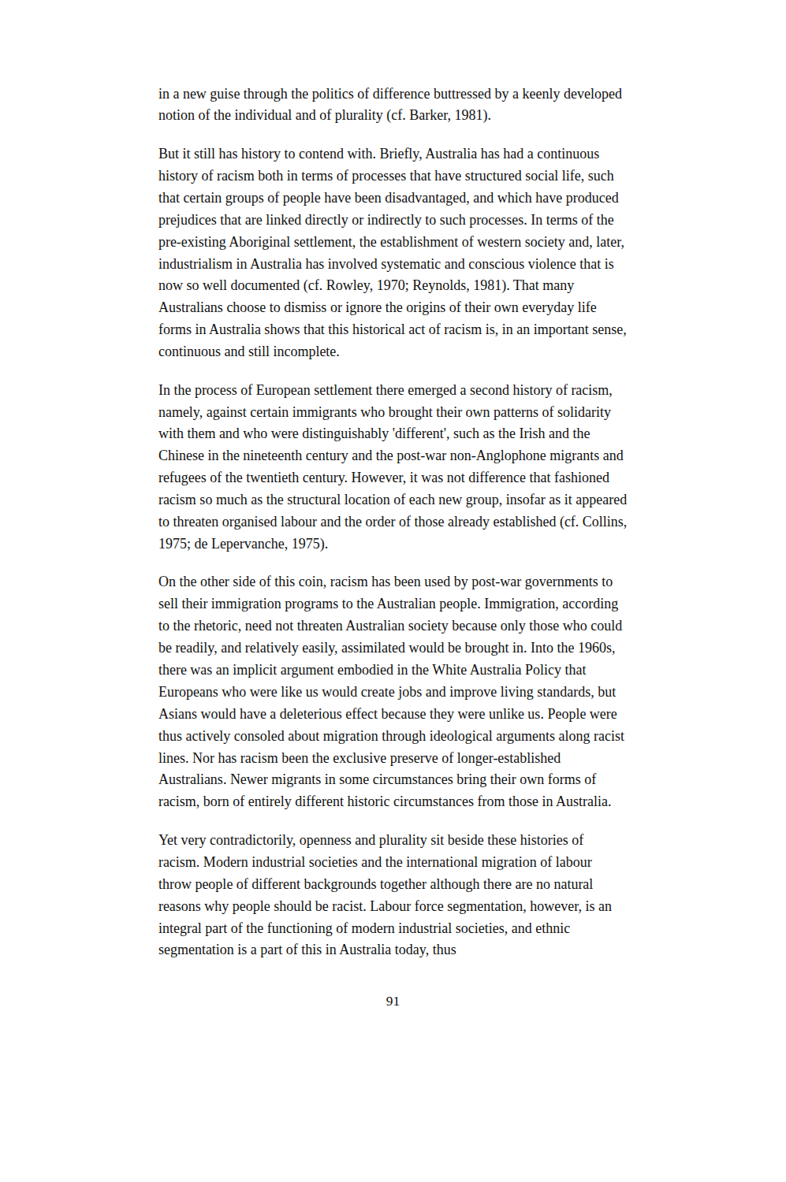in a new guise through the politics of difference buttressed by a keenly developed notion of the individual and of plurality (cf. Barker, 1981).
But it still has history to contend with. Briefly, Australia has had a continuous history of racism both in terms of processes that have structured social life, such that certain groups of people have been disadvantaged, and which have produced prejudices that are linked directly or indirectly to such processes. In terms of the pre-existing Aboriginal settlement, the establishment of western society and, later, industrialism in Australia has involved systematic and conscious violence that is now so well documented (cf. Rowley, 1970; Reynolds, 1981). That many Australians choose to dismiss or ignore the origins of their own everyday life forms in Australia shows that this historical act of racism is, in an important sense, continuous and still incomplete.
In the process of European settlement there emerged a second history of racism, namely, against certain immigrants who brought their own patterns of solidarity with them and who were distinguishably 'different', such as the Irish and the Chinese in the nineteenth century and the post-war non-Anglophone migrants and refugees of the twentieth century. However, it was not difference that fashioned racism so much as the structural location of each new group, insofar as it appeared to threaten organised labour and the order of those already established (cf. Collins, 1975; de Lepervanche, 1975).
On the other side of this coin, racism has been used by post-war governments to sell their immigration programs to the Australian people. Immigration, according to the rhetoric, need not threaten Australian society because only those who could be readily, and relatively easily, assimilated would be brought in. Into the 1960s, there was an implicit argument embodied in the White Australia Policy that Europeans who were like us would create jobs and improve living standards, but Asians would have a deleterious effect because they were unlike us. People were thus actively consoled about migration through ideological arguments along racist lines. Nor has racism been the exclusive preserve of longer-established Australians. Newer migrants in some circumstances bring their own forms of racism, born of entirely different historic circumstances from those in Australia.
Yet very contradictorily, openness and plurality sit beside these histories of racism. Modern industrial societies and the international migration of labour throw people of different backgrounds together although there are no natural reasons why people should be racist. Labour force segmentation, however, is an integral part of the functioning of modern industrial societies, and ethnic segmentation is a part of this in Australia today, thus
91